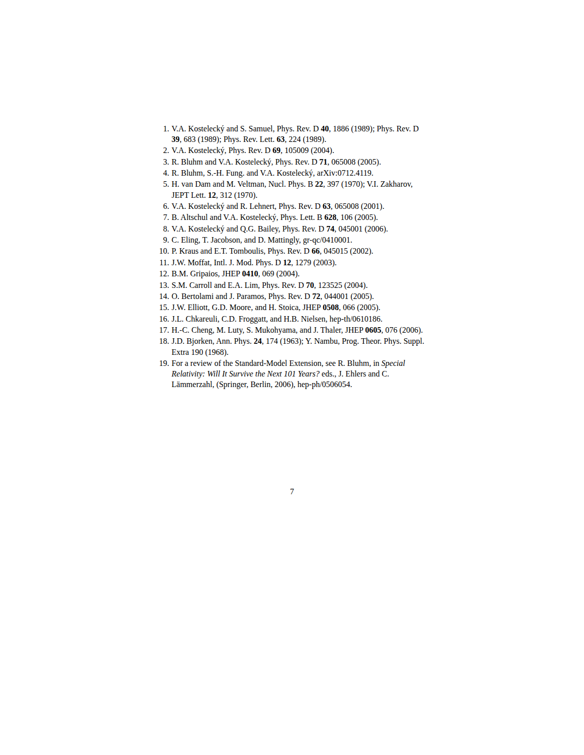1. V.A. Kostelecký and S. Samuel, Phys. Rev. D 40, 1886 (1989); Phys. Rev. D 39, 683 (1989); Phys. Rev. Lett. 63, 224 (1989).
2. V.A. Kostelecký, Phys. Rev. D 69, 105009 (2004).
3. R. Bluhm and V.A. Kostelecký, Phys. Rev. D 71, 065008 (2005).
4. R. Bluhm, S.-H. Fung. and V.A. Kostelecký, arXiv:0712.4119.
5. H. van Dam and M. Veltman, Nucl. Phys. B 22, 397 (1970); V.I. Zakharov, JEPT Lett. 12, 312 (1970).
6. V.A. Kostelecký and R. Lehnert, Phys. Rev. D 63, 065008 (2001).
7. B. Altschul and V.A. Kostelecký, Phys. Lett. B 628, 106 (2005).
8. V.A. Kostelecký and Q.G. Bailey, Phys. Rev. D 74, 045001 (2006).
9. C. Eling, T. Jacobson, and D. Mattingly, gr-qc/0410001.
10. P. Kraus and E.T. Tomboulis, Phys. Rev. D 66, 045015 (2002).
11. J.W. Moffat, Intl. J. Mod. Phys. D 12, 1279 (2003).
12. B.M. Gripaios, JHEP 0410, 069 (2004).
13. S.M. Carroll and E.A. Lim, Phys. Rev. D 70, 123525 (2004).
14. O. Bertolami and J. Paramos, Phys. Rev. D 72, 044001 (2005).
15. J.W. Elliott, G.D. Moore, and H. Stoica, JHEP 0508, 066 (2005).
16. J.L. Chkareuli, C.D. Froggatt, and H.B. Nielsen, hep-th/0610186.
17. H.-C. Cheng, M. Luty, S. Mukohyama, and J. Thaler, JHEP 0605, 076 (2006).
18. J.D. Bjorken, Ann. Phys. 24, 174 (1963); Y. Nambu, Prog. Theor. Phys. Suppl. Extra 190 (1968).
19. For a review of the Standard-Model Extension, see R. Bluhm, in Special Relativity: Will It Survive the Next 101 Years? eds., J. Ehlers and C. Lämmerzahl, (Springer, Berlin, 2006), hep-ph/0506054.
7